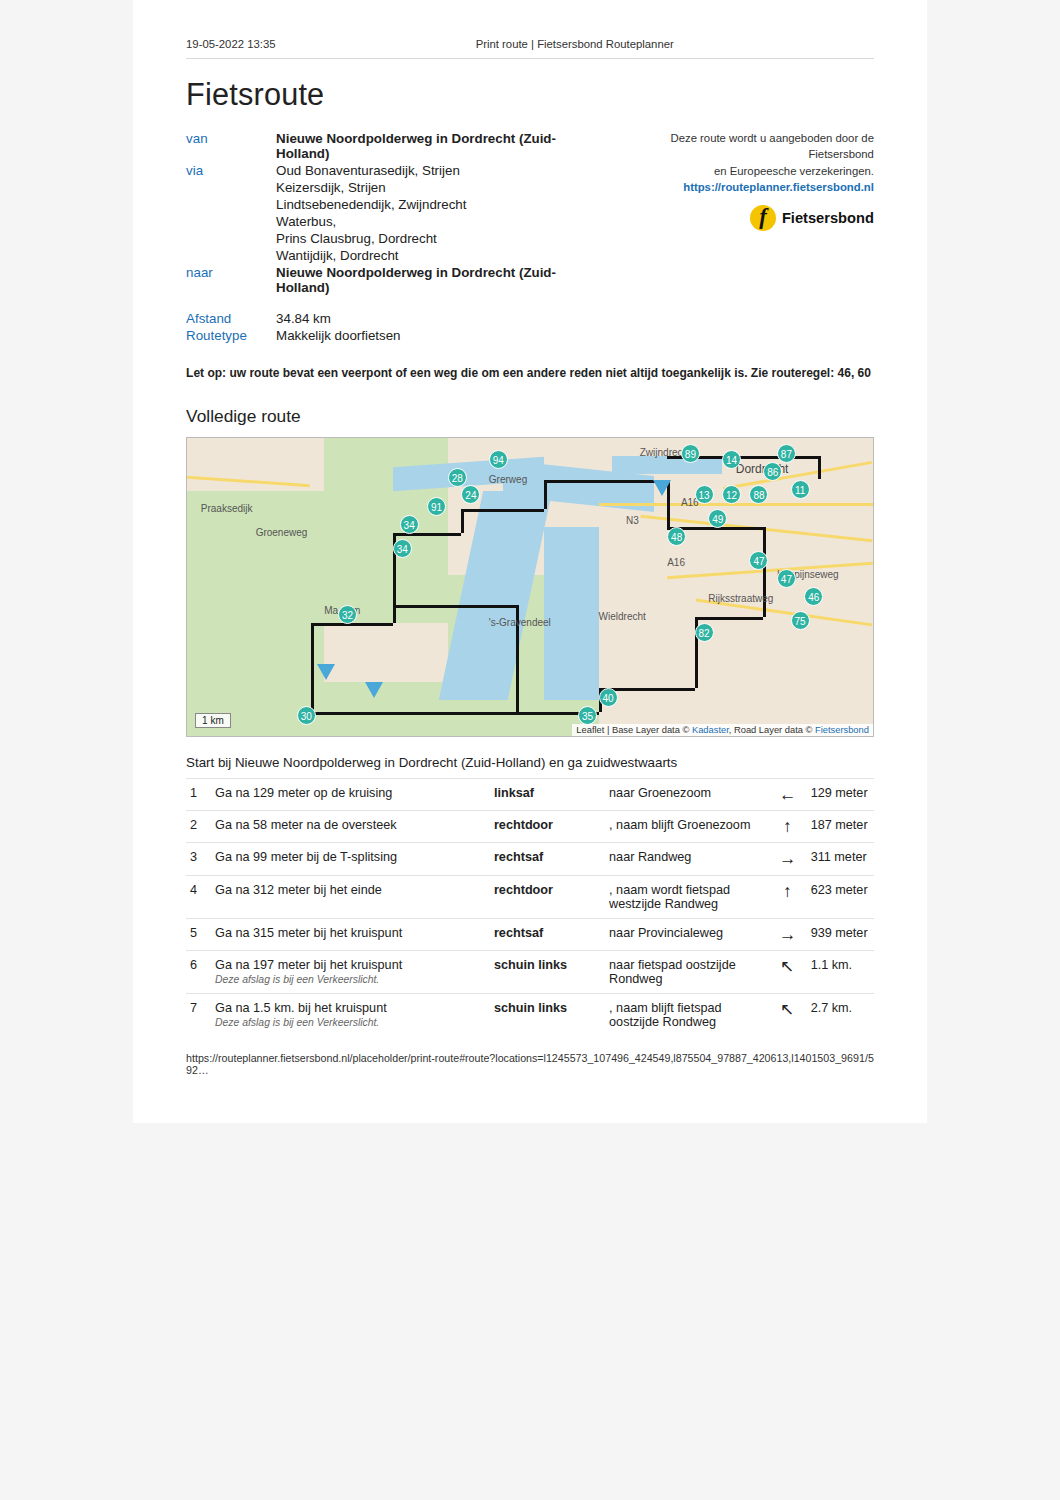19-05-2022 13:35
Print route | Fietsersbond Routeplanner
Fietsroute
| van | Nieuwe Noordpolderweg in Dordrecht (Zuid-Holland) |
| via | Oud Bonaventurasedijk, Strijen |
| | Keizersdijk, Strijen |
| | Lindtsebenedendijk, Zwijndrecht |
| | Waterbus, |
| | Prins Clausbrug, Dordrecht |
| | Wantijdijk, Dordrecht |
| naar | Nieuwe Noordpolderweg in Dordrecht (Zuid-Holland) |
Deze route wordt u aangeboden door de Fietsersbond
en Europeesche verzekeringen.
https://routeplanner.fietsersbond.nl
Fietsersbond
| Afstand | 34.84 km |
| Routetype | Makkelijk doorfietsen |
Let op: uw route bevat een veerpont of een weg die om een andere reden niet altijd toegankelijk is. Zie routeregel: 46, 60
Volledige route
Zwijndrecht
Dordrecht
Grerweg
Praaksedijk
Groeneweg
Ma am
's-Gravendeel
Wieldrecht
A16
Rijksstraatweg
Krispijnseweg
A16
N3
94
28
24
91
34
34
32
30
35
40
82
75
46
47
47
48
49
13
12
88
11
86
14
89
87
1 km
Leaflet | Base Layer data © Kadaster, Road Layer data © Fietsersbond
Start bij Nieuwe Noordpolderweg in Dordrecht (Zuid-Holland) en ga zuidwestwaarts
| 1 | Ga na 129 meter op de kruising | linksaf | naar Groenezoom | ← | 129 meter |
| 2 | Ga na 58 meter na de oversteek | rechtdoor | , naam blijft Groenezoom | ↑ | 187 meter |
| 3 | Ga na 99 meter bij de T-splitsing | rechtsaf | naar Randweg | → | 311 meter |
| 4 | Ga na 312 meter bij het einde | rechtdoor | , naam wordt fietspad westzijde Randweg | ↑ | 623 meter |
| 5 | Ga na 315 meter bij het kruispunt | rechtsaf | naar Provincialeweg | → | 939 meter |
| 6 | Ga na 197 meter bij het kruispunt Deze afslag is bij een Verkeerslicht. | schuin links | naar fietspad oostzijde Rondweg | ↖ | 1.1 km. |
| 7 | Ga na 1.5 km. bij het kruispunt Deze afslag is bij een Verkeerslicht. | schuin links | , naam blijft fietspad oostzijde Rondweg | ↖ | 2.7 km. |
https://routeplanner.fietsersbond.nl/placeholder/print-route#route?locations=l1245573_107496_424549,l875504_97887_420613,l1401503_96992…
1/5